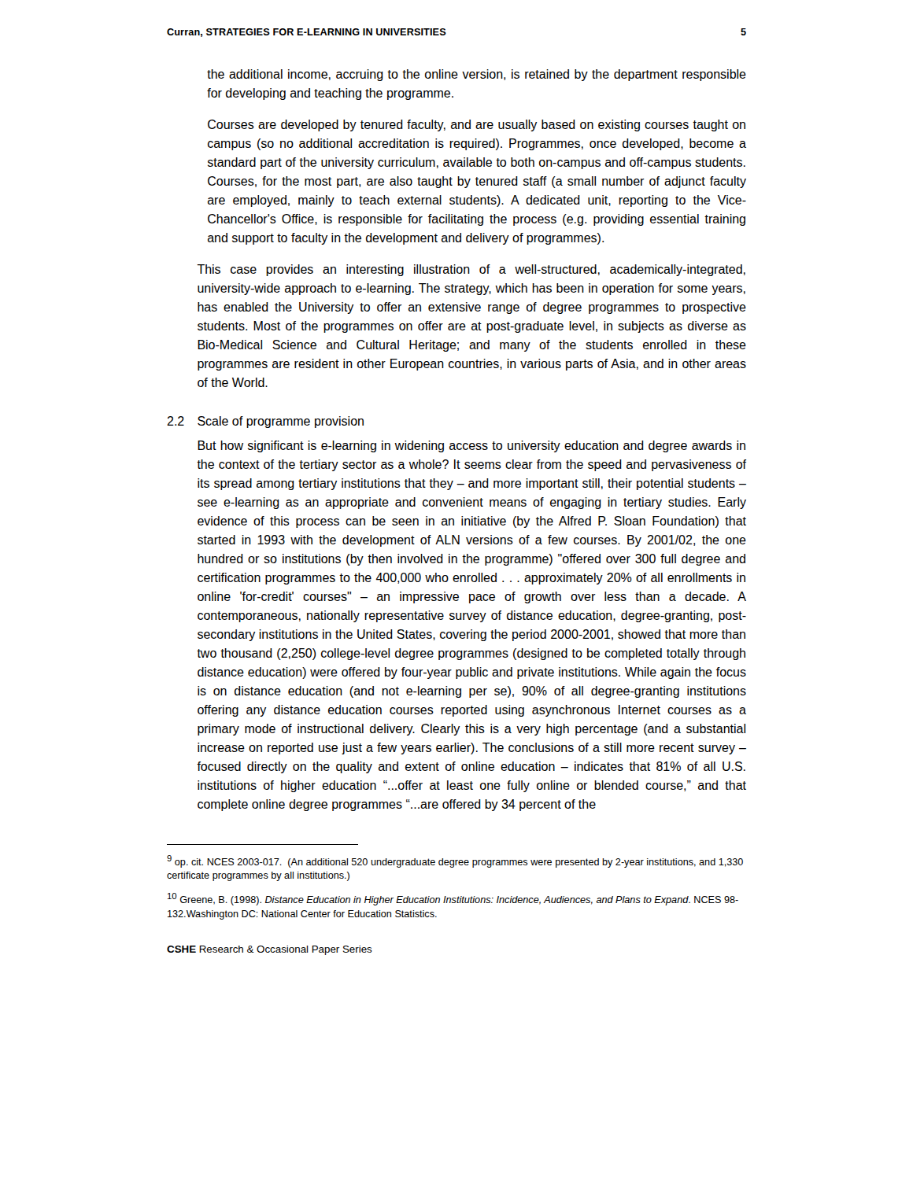Curran, STRATEGIES FOR E-LEARNING IN UNIVERSITIES 5
the additional income, accruing to the online version, is retained by the department responsible for developing and teaching the programme.
Courses are developed by tenured faculty, and are usually based on existing courses taught on campus (so no additional accreditation is required). Programmes, once developed, become a standard part of the university curriculum, available to both on-campus and off-campus students. Courses, for the most part, are also taught by tenured staff (a small number of adjunct faculty are employed, mainly to teach external students). A dedicated unit, reporting to the Vice-Chancellor's Office, is responsible for facilitating the process (e.g. providing essential training and support to faculty in the development and delivery of programmes).
This case provides an interesting illustration of a well-structured, academically-integrated, university-wide approach to e-learning. The strategy, which has been in operation for some years, has enabled the University to offer an extensive range of degree programmes to prospective students. Most of the programmes on offer are at post-graduate level, in subjects as diverse as Bio-Medical Science and Cultural Heritage; and many of the students enrolled in these programmes are resident in other European countries, in various parts of Asia, and in other areas of the World.
2.2 Scale of programme provision
But how significant is e-learning in widening access to university education and degree awards in the context of the tertiary sector as a whole? It seems clear from the speed and pervasiveness of its spread among tertiary institutions that they – and more important still, their potential students – see e-learning as an appropriate and convenient means of engaging in tertiary studies. Early evidence of this process can be seen in an initiative (by the Alfred P. Sloan Foundation) that started in 1993 with the development of ALN versions of a few courses. By 2001/02, the one hundred or so institutions (by then involved in the programme) "offered over 300 full degree and certification programmes to the 400,000 who enrolled . . . approximately 20% of all enrollments in online 'for-credit' courses" – an impressive pace of growth over less than a decade. A contemporaneous, nationally representative survey of distance education, degree-granting, post-secondary institutions in the United States, covering the period 2000-2001, showed that more than two thousand (2,250) college-level degree programmes (designed to be completed totally through distance education) were offered by four-year public and private institutions. While again the focus is on distance education (and not e-learning per se), 90% of all degree-granting institutions offering any distance education courses reported using asynchronous Internet courses as a primary mode of instructional delivery. Clearly this is a very high percentage (and a substantial increase on reported use just a few years earlier). The conclusions of a still more recent survey – focused directly on the quality and extent of online education – indicates that 81% of all U.S. institutions of higher education “...offer at least one fully online or blended course,” and that complete online degree programmes “...are offered by 34 percent of the
9 op. cit. NCES 2003-017. (An additional 520 undergraduate degree programmes were presented by 2-year institutions, and 1,330 certificate programmes by all institutions.)
10 Greene, B. (1998). Distance Education in Higher Education Institutions: Incidence, Audiences, and Plans to Expand. NCES 98-132.Washington DC: National Center for Education Statistics.
CSHE Research & Occasional Paper Series